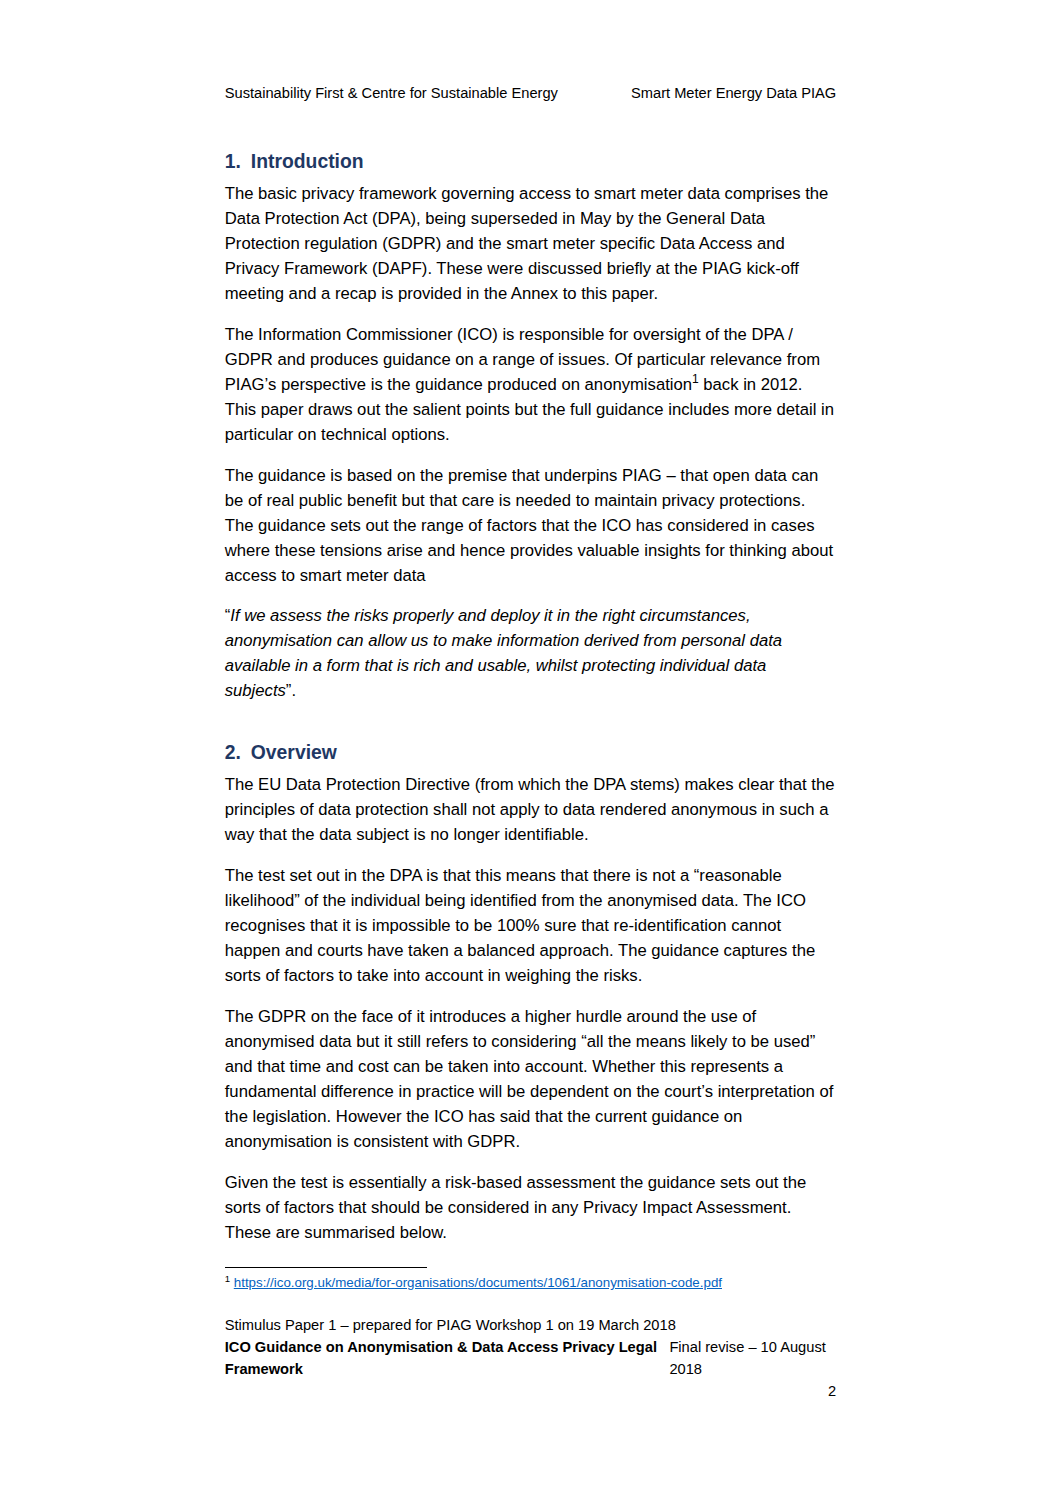Sustainability First & Centre for Sustainable Energy
Smart Meter Energy Data PIAG
1. Introduction
The basic privacy framework governing access to smart meter data comprises the Data Protection Act (DPA), being superseded in May by the General Data Protection regulation (GDPR) and the smart meter specific Data Access and Privacy Framework (DAPF). These were discussed briefly at the PIAG kick-off meeting and a recap is provided in the Annex to this paper.
The Information Commissioner (ICO) is responsible for oversight of the DPA / GDPR and produces guidance on a range of issues. Of particular relevance from PIAG’s perspective is the guidance produced on anonymisation1 back in 2012. This paper draws out the salient points but the full guidance includes more detail in particular on technical options.
The guidance is based on the premise that underpins PIAG – that open data can be of real public benefit but that care is needed to maintain privacy protections. The guidance sets out the range of factors that the ICO has considered in cases where these tensions arise and hence provides valuable insights for thinking about access to smart meter data
“If we assess the risks properly and deploy it in the right circumstances, anonymisation can allow us to make information derived from personal data available in a form that is rich and usable, whilst protecting individual data subjects”.
2. Overview
The EU Data Protection Directive (from which the DPA stems) makes clear that the principles of data protection shall not apply to data rendered anonymous in such a way that the data subject is no longer identifiable.
The test set out in the DPA is that this means that there is not a “reasonable likelihood” of the individual being identified from the anonymised data. The ICO recognises that it is impossible to be 100% sure that re-identification cannot happen and courts have taken a balanced approach. The guidance captures the sorts of factors to take into account in weighing the risks.
The GDPR on the face of it introduces a higher hurdle around the use of anonymised data but it still refers to considering “all the means likely to be used” and that time and cost can be taken into account. Whether this represents a fundamental difference in practice will be dependent on the court’s interpretation of the legislation. However the ICO has said that the current guidance on anonymisation is consistent with GDPR.
Given the test is essentially a risk-based assessment the guidance sets out the sorts of factors that should be considered in any Privacy Impact Assessment. These are summarised below.
1 https://ico.org.uk/media/for-organisations/documents/1061/anonymisation-code.pdf
Stimulus Paper 1 – prepared for PIAG Workshop 1 on 19 March 2018
ICO Guidance on Anonymisation & Data Access Privacy Legal Framework Final revise – 10 August 2018
2